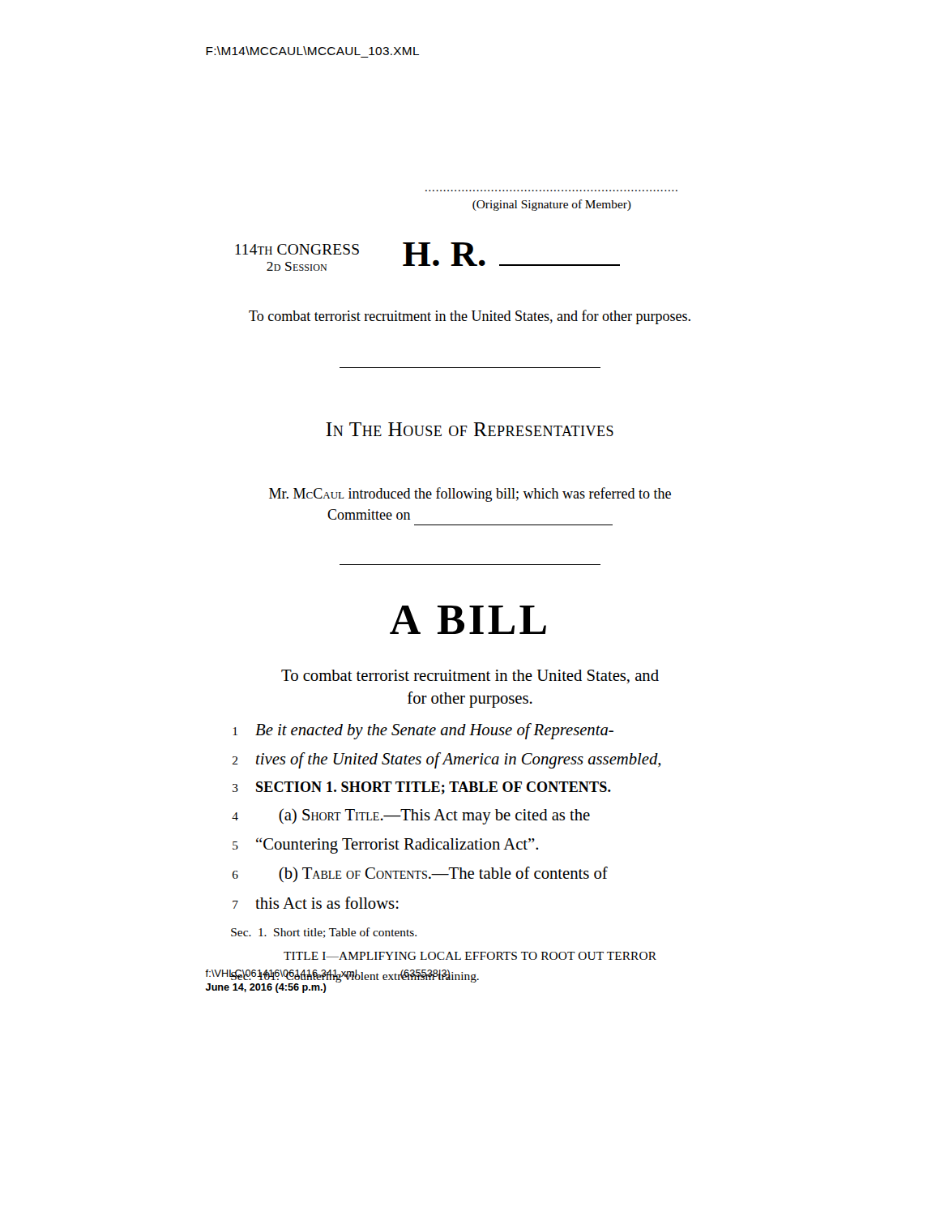F:\M14\MCCAUL\MCCAUL_103.XML
.....................................................................
(Original Signature of Member)
114th CONGRESS
2d Session
H. R.
To combat terrorist recruitment in the United States, and for other purposes.
In The House of Representatives
Mr. Mc Caul introduced the following bill; which was referred to the
Committee on
A BILL
To combat terrorist recruitment in the United States, and
for other purposes.
1
Be it enacted by the Senate and House of Representa-
2
tives of the United States of America in Congress assembled,
3
SECTION 1. SHORT TITLE; TABLE OF CONTENTS.
4
(a) Short Title.—This Act may be cited as the
5
“Countering Terrorist Radicalization Act”.
6
(b) Table of Contents.—The table of contents of
7
this Act is as follows:
Sec. 1. Short title; Table of contents.
TITLE I—AMPLIFYING LOCAL EFFORTS TO ROOT OUT TERROR
Sec. 101. Countering violent extremism training.
f:\VHLC\061416\061416.341.xml(635538|3)
June 14, 2016 (4:56 p.m.)